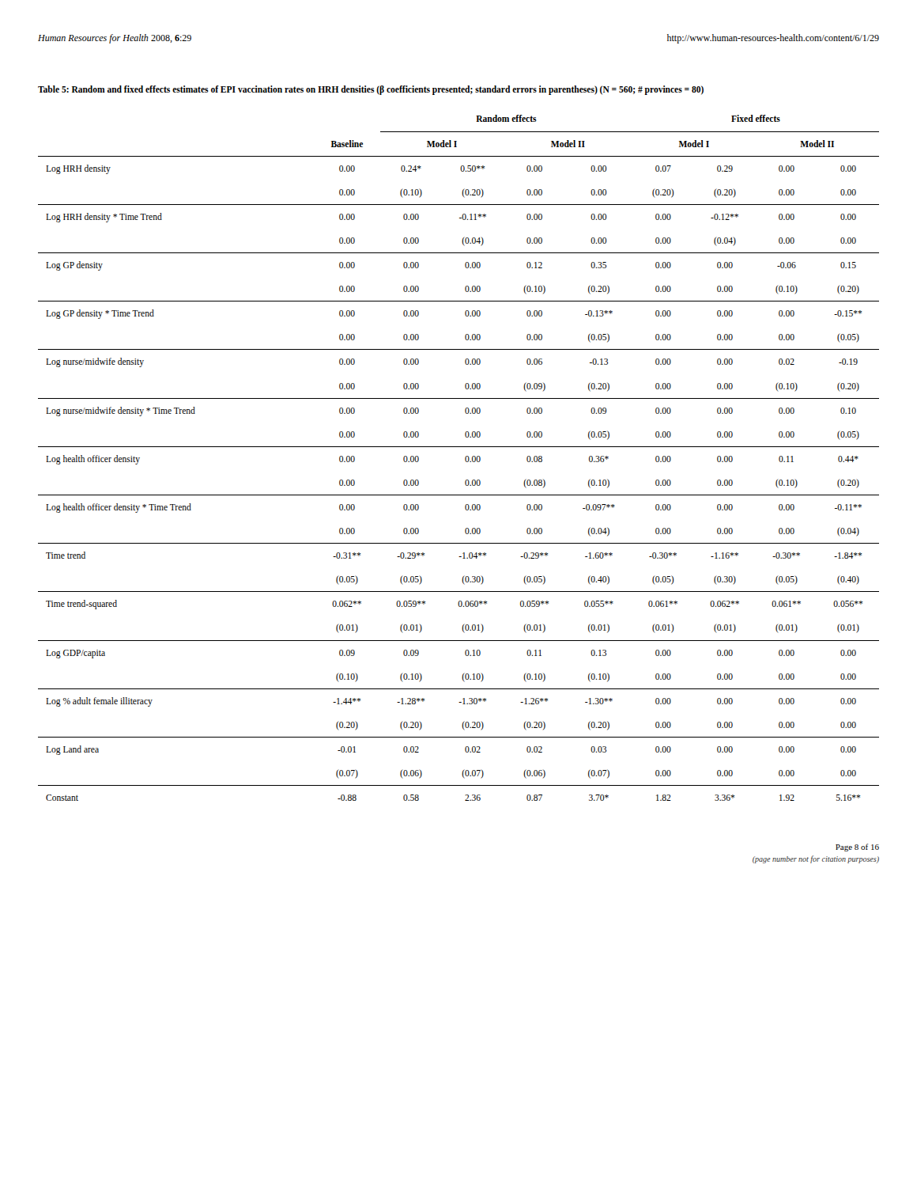Human Resources for Health 2008, 6:29
http://www.human-resources-health.com/content/6/1/29
Table 5: Random and fixed effects estimates of EPI vaccination rates on HRH densities (β coefficients presented; standard errors in parentheses) (N = 560; # provinces = 80)
| | | Random effects | Fixed effects |
| --- | --- | --- | --- |
| | Baseline | Model I | Model II | Model I | Model II |
| Log HRH density | 0.00 | 0.24* | 0.50** | 0.00 | 0.00 | 0.07 | 0.29 | 0.00 | 0.00 |
| | 0.00 | (0.10) | (0.20) | 0.00 | 0.00 | (0.20) | (0.20) | 0.00 | 0.00 |
| Log HRH density * Time Trend | 0.00 | 0.00 | -0.11** | 0.00 | 0.00 | 0.00 | -0.12** | 0.00 | 0.00 |
| | 0.00 | 0.00 | (0.04) | 0.00 | 0.00 | 0.00 | (0.04) | 0.00 | 0.00 |
| Log GP density | 0.00 | 0.00 | 0.00 | 0.12 | 0.35 | 0.00 | 0.00 | -0.06 | 0.15 |
| | 0.00 | 0.00 | 0.00 | (0.10) | (0.20) | 0.00 | 0.00 | (0.10) | (0.20) |
| Log GP density * Time Trend | 0.00 | 0.00 | 0.00 | 0.00 | -0.13** | 0.00 | 0.00 | 0.00 | -0.15** |
| | 0.00 | 0.00 | 0.00 | 0.00 | (0.05) | 0.00 | 0.00 | 0.00 | (0.05) |
| Log nurse/midwife density | 0.00 | 0.00 | 0.00 | 0.06 | -0.13 | 0.00 | 0.00 | 0.02 | -0.19 |
| | 0.00 | 0.00 | 0.00 | (0.09) | (0.20) | 0.00 | 0.00 | (0.10) | (0.20) |
| Log nurse/midwife density * Time Trend | 0.00 | 0.00 | 0.00 | 0.00 | 0.09 | 0.00 | 0.00 | 0.00 | 0.10 |
| | 0.00 | 0.00 | 0.00 | 0.00 | (0.05) | 0.00 | 0.00 | 0.00 | (0.05) |
| Log health officer density | 0.00 | 0.00 | 0.00 | 0.08 | 0.36* | 0.00 | 0.00 | 0.11 | 0.44* |
| | 0.00 | 0.00 | 0.00 | (0.08) | (0.10) | 0.00 | 0.00 | (0.10) | (0.20) |
| Log health officer density * Time Trend | 0.00 | 0.00 | 0.00 | 0.00 | -0.097** | 0.00 | 0.00 | 0.00 | -0.11** |
| | 0.00 | 0.00 | 0.00 | 0.00 | (0.04) | 0.00 | 0.00 | 0.00 | (0.04) |
| Time trend | -0.31** | -0.29** | -1.04** | -0.29** | -1.60** | -0.30** | -1.16** | -0.30** | -1.84** |
| | (0.05) | (0.05) | (0.30) | (0.05) | (0.40) | (0.05) | (0.30) | (0.05) | (0.40) |
| Time trend-squared | 0.062** | 0.059** | 0.060** | 0.059** | 0.055** | 0.061** | 0.062** | 0.061** | 0.056** |
| | (0.01) | (0.01) | (0.01) | (0.01) | (0.01) | (0.01) | (0.01) | (0.01) | (0.01) |
| Log GDP/capita | 0.09 | 0.09 | 0.10 | 0.11 | 0.13 | 0.00 | 0.00 | 0.00 | 0.00 |
| | (0.10) | (0.10) | (0.10) | (0.10) | (0.10) | 0.00 | 0.00 | 0.00 | 0.00 |
| Log % adult female illiteracy | -1.44** | -1.28** | -1.30** | -1.26** | -1.30** | 0.00 | 0.00 | 0.00 | 0.00 |
| | (0.20) | (0.20) | (0.20) | (0.20) | (0.20) | 0.00 | 0.00 | 0.00 | 0.00 |
| Log Land area | -0.01 | 0.02 | 0.02 | 0.02 | 0.03 | 0.00 | 0.00 | 0.00 | 0.00 |
| | (0.07) | (0.06) | (0.07) | (0.06) | (0.07) | 0.00 | 0.00 | 0.00 | 0.00 |
| Constant | -0.88 | 0.58 | 2.36 | 0.87 | 3.70* | 1.82 | 3.36* | 1.92 | 5.16** |
Page 8 of 16 (page number not for citation purposes)